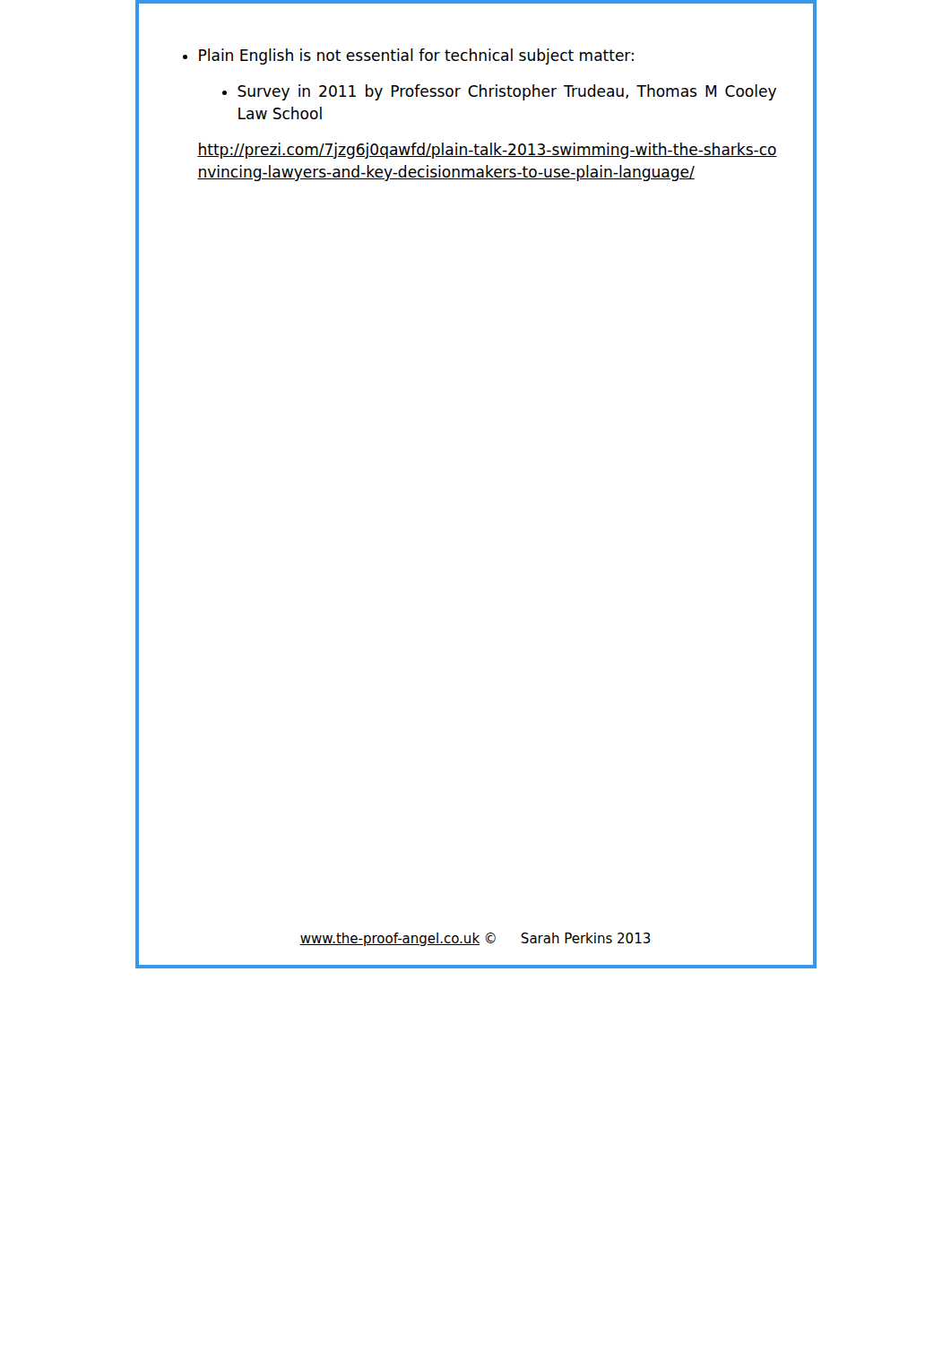Plain English is not essential for technical subject matter:
Survey in 2011 by Professor Christopher Trudeau, Thomas M Cooley Law School
http://prezi.com/7jzg6j0qawfd/plain-talk-2013-swimming-with-the-sharks-convincing-lawyers-and-key-decisionmakers-to-use-plain-language/
www.the-proof-angel.co.uk ©Sarah Perkins 2013